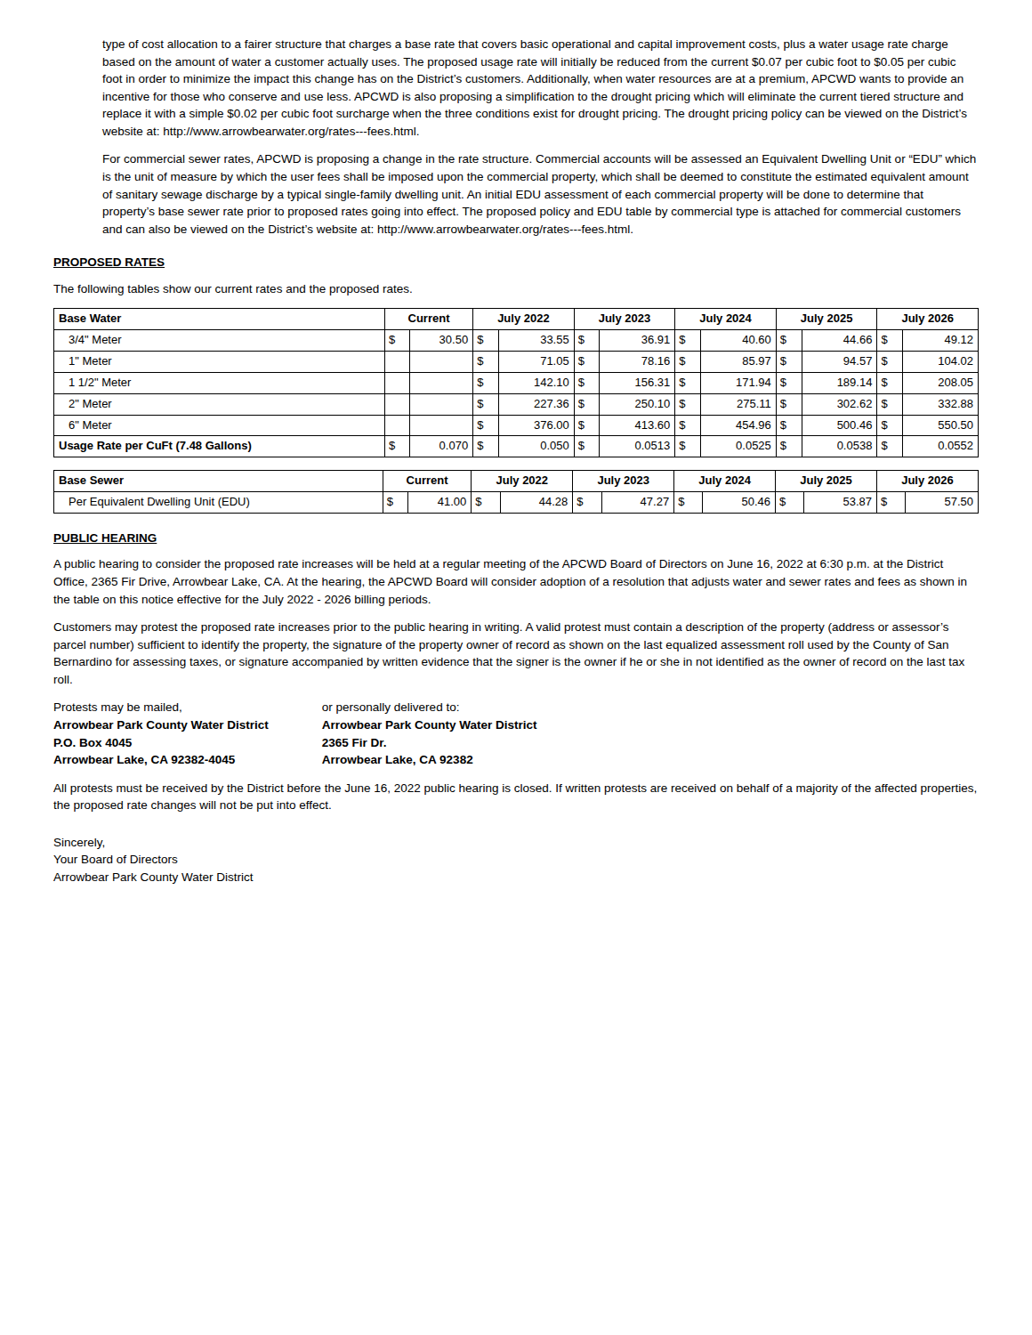type of cost allocation to a fairer structure that charges a base rate that covers basic operational and capital improvement costs, plus a water usage rate charge based on the amount of water a customer actually uses. The proposed usage rate will initially be reduced from the current $0.07 per cubic foot to $0.05 per cubic foot in order to minimize the impact this change has on the District’s customers. Additionally, when water resources are at a premium, APCWD wants to provide an incentive for those who conserve and use less. APCWD is also proposing a simplification to the drought pricing which will eliminate the current tiered structure and replace it with a simple $0.02 per cubic foot surcharge when the three conditions exist for drought pricing. The drought pricing policy can be viewed on the District’s website at: http://www.arrowbearwater.org/rates---fees.html.
For commercial sewer rates, APCWD is proposing a change in the rate structure. Commercial accounts will be assessed an Equivalent Dwelling Unit or “EDU” which is the unit of measure by which the user fees shall be imposed upon the commercial property, which shall be deemed to constitute the estimated equivalent amount of sanitary sewage discharge by a typical single-family dwelling unit. An initial EDU assessment of each commercial property will be done to determine that property’s base sewer rate prior to proposed rates going into effect. The proposed policy and EDU table by commercial type is attached for commercial customers and can also be viewed on the District’s website at: http://www.arrowbearwater.org/rates---fees.html.
PROPOSED RATES
The following tables show our current rates and the proposed rates.
| Base Water | Current | July 2022 | July 2023 | July 2024 | July 2025 | July 2026 |
| --- | --- | --- | --- | --- | --- | --- |
| 3/4" Meter | $ | 30.50 | $ | 33.55 | $ | 36.91 | $ | 40.60 | $ | 44.66 | $ | 49.12 |
| 1" Meter | | | $ | 71.05 | $ | 78.16 | $ | 85.97 | $ | 94.57 | $ | 104.02 |
| 1 1/2" Meter | | | $ | 142.10 | $ | 156.31 | $ | 171.94 | $ | 189.14 | $ | 208.05 |
| 2" Meter | | | $ | 227.36 | $ | 250.10 | $ | 275.11 | $ | 302.62 | $ | 332.88 |
| 6" Meter | | | $ | 376.00 | $ | 413.60 | $ | 454.96 | $ | 500.46 | $ | 550.50 |
| Usage Rate per CuFt (7.48 Gallons) | $ | 0.070 | $ | 0.050 | $ | 0.0513 | $ | 0.0525 | $ | 0.0538 | $ | 0.0552 |
| Base Sewer | Current | July 2022 | July 2023 | July 2024 | July 2025 | July 2026 |
| --- | --- | --- | --- | --- | --- | --- |
| Per Equivalent Dwelling Unit (EDU) | $ | 41.00 | $ | 44.28 | $ | 47.27 | $ | 50.46 | $ | 53.87 | $ | 57.50 |
PUBLIC HEARING
A public hearing to consider the proposed rate increases will be held at a regular meeting of the APCWD Board of Directors on June 16, 2022 at 6:30 p.m. at the District Office, 2365 Fir Drive, Arrowbear Lake, CA. At the hearing, the APCWD Board will consider adoption of a resolution that adjusts water and sewer rates and fees as shown in the table on this notice effective for the July 2022 - 2026 billing periods.
Customers may protest the proposed rate increases prior to the public hearing in writing. A valid protest must contain a description of the property (address or assessor’s parcel number) sufficient to identify the property, the signature of the property owner of record as shown on the last equalized assessment roll used by the County of San Bernardino for assessing taxes, or signature accompanied by written evidence that the signer is the owner if he or she in not identified as the owner of record on the last tax roll.
| Protests may be mailed, | or personally delivered to: |
| Arrowbear Park County Water District P.O. Box 4045 Arrowbear Lake, CA 92382-4045 | Arrowbear Park County Water District 2365 Fir Dr. Arrowbear Lake, CA 92382 |
All protests must be received by the District before the June 16, 2022 public hearing is closed. If written protests are received on behalf of a majority of the affected properties, the proposed rate changes will not be put into effect.
Sincerely,
Your Board of Directors
Arrowbear Park County Water District